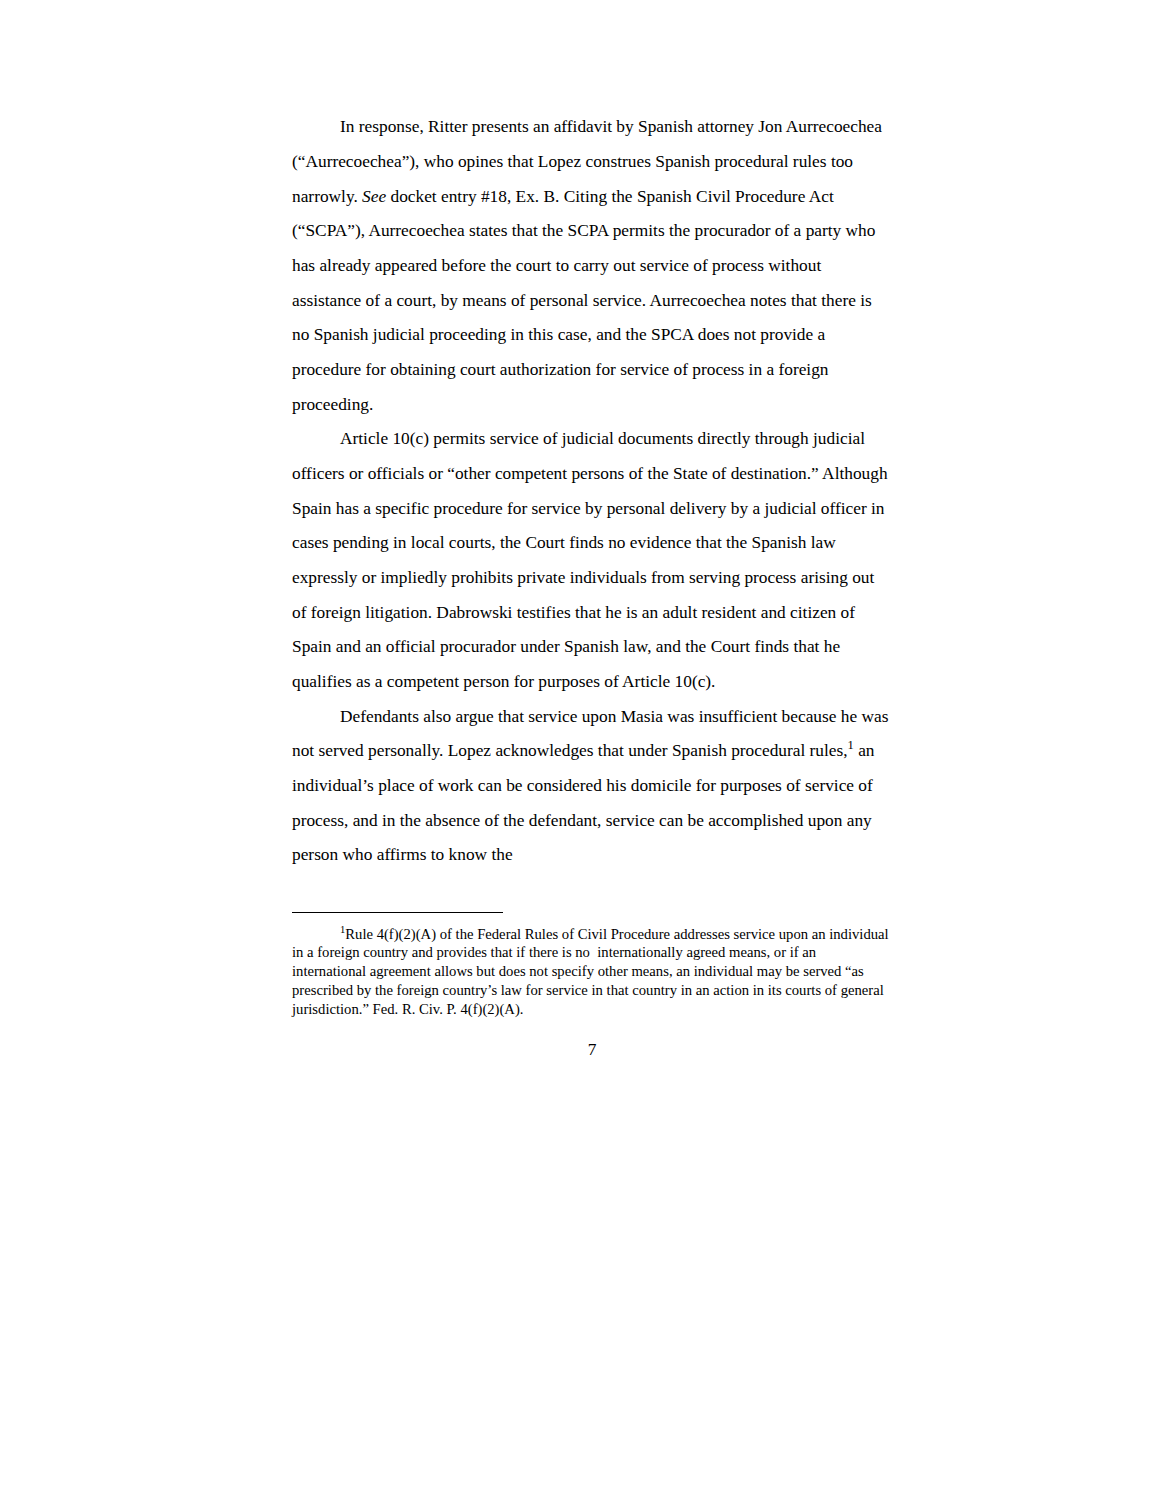In response, Ritter presents an affidavit by Spanish attorney Jon Aurrecoechea (“Aurrecoechea”), who opines that Lopez construes Spanish procedural rules too narrowly. See docket entry #18, Ex. B. Citing the Spanish Civil Procedure Act (“SCPA”), Aurrecoechea states that the SCPA permits the procurador of a party who has already appeared before the court to carry out service of process without assistance of a court, by means of personal service. Aurrecoechea notes that there is no Spanish judicial proceeding in this case, and the SPCA does not provide a procedure for obtaining court authorization for service of process in a foreign proceeding.
Article 10(c) permits service of judicial documents directly through judicial officers or officials or “other competent persons of the State of destination.” Although Spain has a specific procedure for service by personal delivery by a judicial officer in cases pending in local courts, the Court finds no evidence that the Spanish law expressly or impliedly prohibits private individuals from serving process arising out of foreign litigation. Dabrowski testifies that he is an adult resident and citizen of Spain and an official procurador under Spanish law, and the Court finds that he qualifies as a competent person for purposes of Article 10(c).
Defendants also argue that service upon Masia was insufficient because he was not served personally. Lopez acknowledges that under Spanish procedural rules,1 an individual’s place of work can be considered his domicile for purposes of service of process, and in the absence of the defendant, service can be accomplished upon any person who affirms to know the
1Rule 4(f)(2)(A) of the Federal Rules of Civil Procedure addresses service upon an individual in a foreign country and provides that if there is no internationally agreed means, or if an international agreement allows but does not specify other means, an individual may be served “as prescribed by the foreign country’s law for service in that country in an action in its courts of general jurisdiction.” Fed. R. Civ. P. 4(f)(2)(A).
7